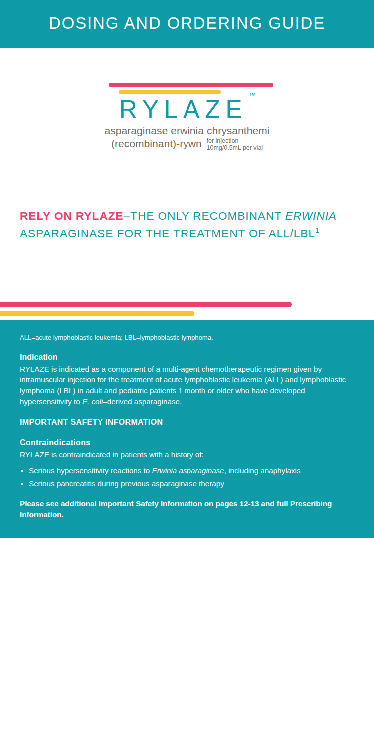DOSING AND ORDERING GUIDE
RYLAZE™
asparaginase erwinia chrysanthemi
(recombinant)-rywn for injection
10mg/0.5mL per vial
RELY ON RYLAZE–THE ONLY RECOMBINANT ERWINIA ASPARAGINASE FOR THE TREATMENT OF ALL/LBL1
ALL=acute lymphoblastic leukemia; LBL=lymphoblastic lymphoma.
Indication
RYLAZE is indicated as a component of a multi-agent chemotherapeutic regimen given by intramuscular injection for the treatment of acute lymphoblastic leukemia (ALL) and lymphoblastic lymphoma (LBL) in adult and pediatric patients 1 month or older who have developed hypersensitivity to E. coli–derived asparaginase.
Important Safety Information
Contraindications
RYLAZE is contraindicated in patients with a history of:
Serious hypersensitivity reactions to Erwinia asparaginase, including anaphylaxis
Serious pancreatitis during previous asparaginase therapy
Please see additional Important Safety Information on pages 12-13 and full Prescribing Information.